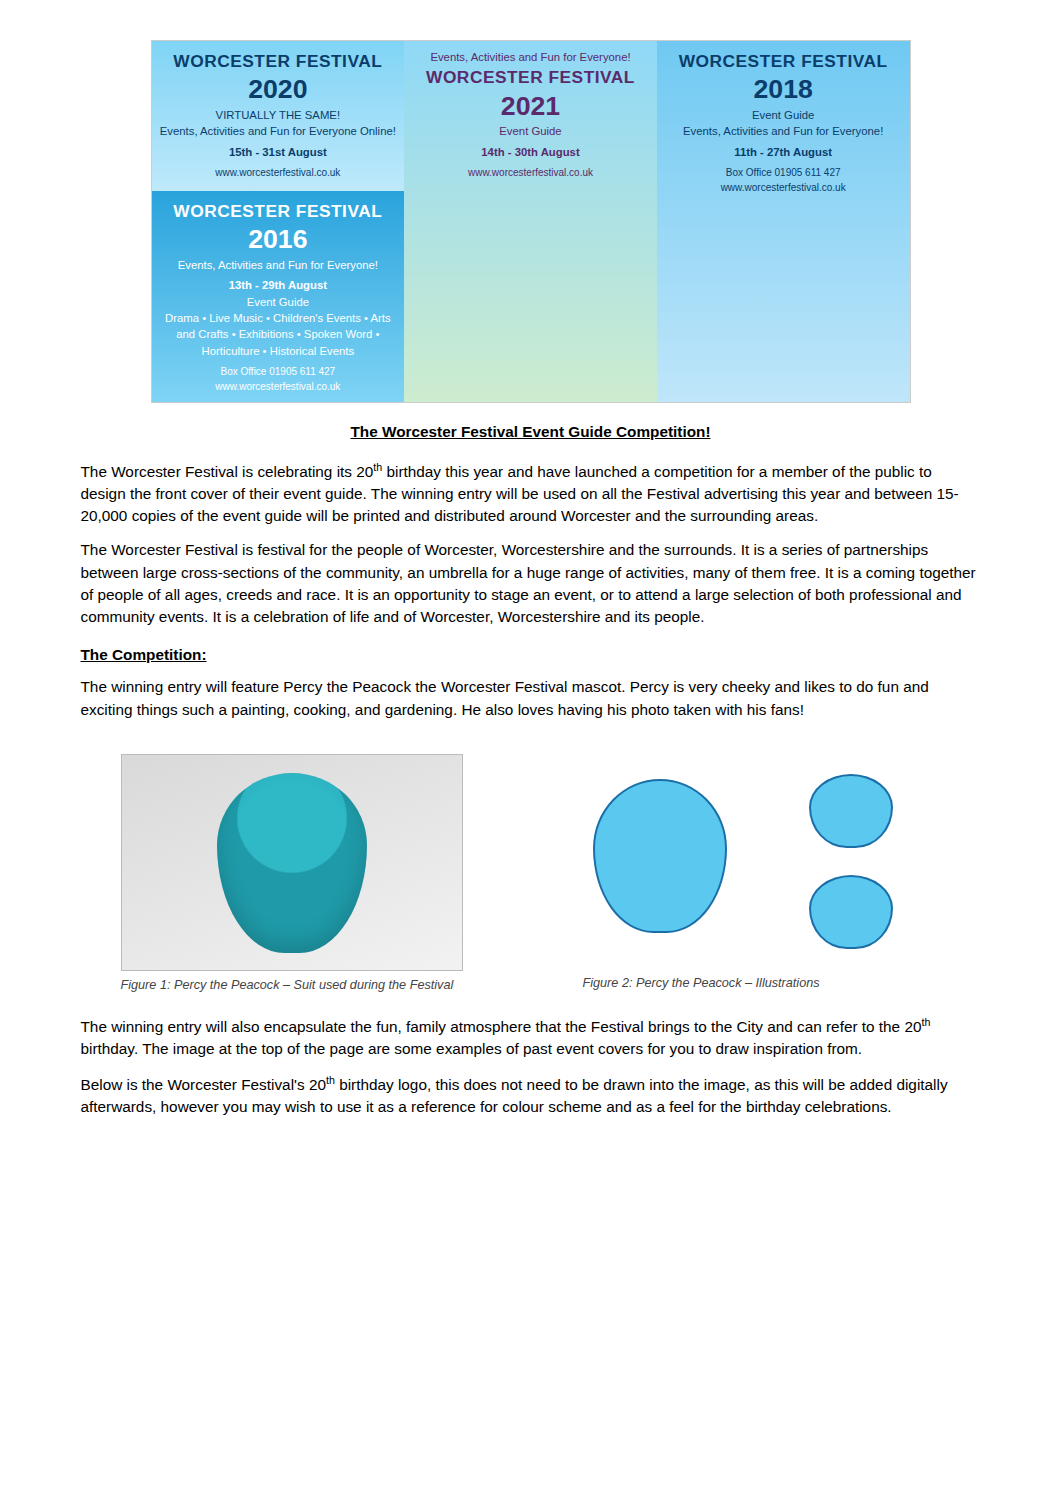Worcester Festival
2020
VIRTUALLY THE SAME!
Events, Activities and Fun for Everyone Online!
15th - 31st August
www.worcesterfestival.co.uk
Events, Activities and Fun for Everyone!
Worcester Festival
2021
Event Guide
14th - 30th August
www.worcesterfestival.co.uk
Worcester Festival
2018
Event Guide
Events, Activities and Fun for Everyone!
11th - 27th August
Box Office 01905 611 427
www.worcesterfestival.co.uk
Worcester Festival
2016
Events, Activities and Fun for Everyone!
13th - 29th August
Event Guide
Drama • Live Music • Children's Events • Arts and Crafts • Exhibitions • Spoken Word • Horticulture • Historical Events
Box Office 01905 611 427
www.worcesterfestival.co.uk
The Worcester Festival Event Guide Competition!
The Worcester Festival is celebrating its 20th birthday this year and have launched a competition for a member of the public to design the front cover of their event guide. The winning entry will be used on all the Festival advertising this year and between 15-20,000 copies of the event guide will be printed and distributed around Worcester and the surrounding areas.
The Worcester Festival is festival for the people of Worcester, Worcestershire and the surrounds. It is a series of partnerships between large cross-sections of the community, an umbrella for a huge range of activities, many of them free. It is a coming together of people of all ages, creeds and race. It is an opportunity to stage an event, or to attend a large selection of both professional and community events. It is a celebration of life and of Worcester, Worcestershire and its people.
The Competition:
The winning entry will feature Percy the Peacock the Worcester Festival mascot. Percy is very cheeky and likes to do fun and exciting things such a painting, cooking, and gardening. He also loves having his photo taken with his fans!
Figure 1: Percy the Peacock – Suit used during the Festival
Figure 2: Percy the Peacock – Illustrations
The winning entry will also encapsulate the fun, family atmosphere that the Festival brings to the City and can refer to the 20th birthday. The image at the top of the page are some examples of past event covers for you to draw inspiration from.
Below is the Worcester Festival's 20th birthday logo, this does not need to be drawn into the image, as this will be added digitally afterwards, however you may wish to use it as a reference for colour scheme and as a feel for the birthday celebrations.